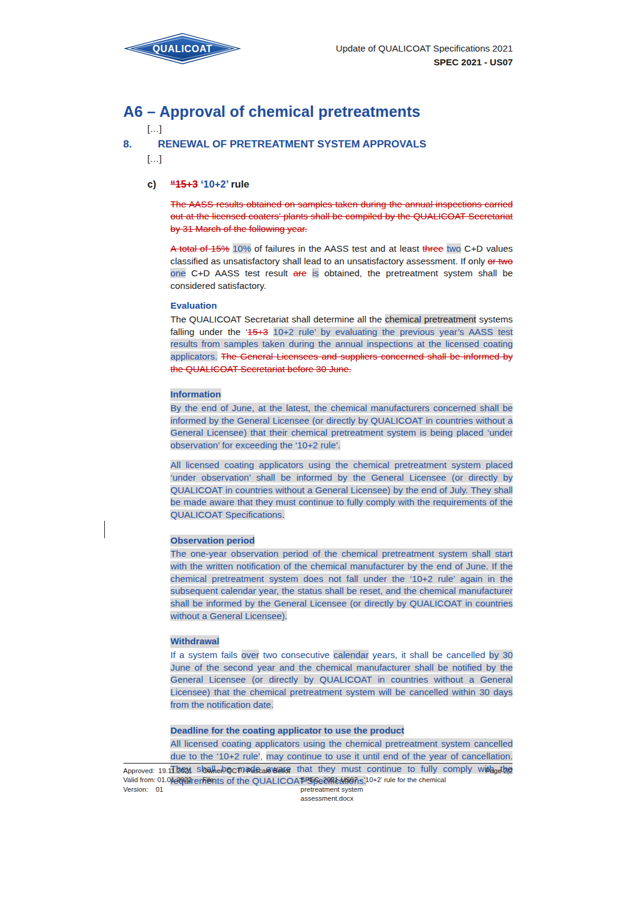QUALICOAT
Update of QUALICOAT Specifications 2021
SPEC 2021 - US07
A6 – Approval of chemical pretreatments
[…]
8. RENEWAL OF PRETREATMENT SYSTEM APPROVALS
[…]
c) “15+3 ‘10+2’ rule
The AASS results obtained on samples taken during the annual inspections carried out at the licensed coaters’ plants shall be compiled by the QUALICOAT Secretariat by 31 March of the following year.
A total of 15% 10% of failures in the AASS test and at least three two C+D values classified as unsatisfactory shall lead to an unsatisfactory assessment. If only or two one C+D AASS test result are is obtained, the pretreatment system shall be considered satisfactory.
Evaluation
The QUALICOAT Secretariat shall determine all the chemical pretreatment systems falling under the ‘15+3 10+2 rule’ by evaluating the previous year’s AASS test results from samples taken during the annual inspections at the licensed coating applicators. The General Licensees and suppliers concerned shall be informed by the QUALICOAT Secretariat before 30 June.
Information
By the end of June, at the latest, the chemical manufacturers concerned shall be informed by the General Licensee (or directly by QUALICOAT in countries without a General Licensee) that their chemical pretreatment system is being placed ‘under observation’ for exceeding the ‘10+2 rule’.
All licensed coating applicators using the chemical pretreatment system placed ‘under observation’ shall be informed by the General Licensee (or directly by QUALICOAT in countries without a General Licensee) by the end of July. They shall be made aware that they must continue to fully comply with the requirements of the QUALICOAT Specifications.
Observation period
The one-year observation period of the chemical pretreatment system shall start with the written notification of the chemical manufacturer by the end of June. If the chemical pretreatment system does not fall under the ‘10+2 rule’ again in the subsequent calendar year, the status shall be reset, and the chemical manufacturer shall be informed by the General Licensee (or directly by QUALICOAT in countries without a General Licensee).
Withdrawal
If a system fails over two consecutive calendar years, it shall be cancelled by 30 June of the second year and the chemical manufacturer shall be notified by the General Licensee (or directly by QUALICOAT in countries without a General Licensee) that the chemical pretreatment system will be cancelled within 30 days from the notification date.
Deadline for the coating applicator to use the product
All licensed coating applicators using the chemical pretreatment system cancelled due to the ‘10+2 rule’, may continue to use it until end of the year of cancellation. They shall be made aware that they must continue to fully comply with the requirements of the QUALICOAT Specifications.
Approved: 19.11.2021
Valid from: 01.01.2022
Version: 01
Owner: QCT / Pascale Bellot
File:
SPEC_2021-US07 - ‘10+2’ rule for the chemical pretreatment system
assessment.docx
Page 2|2